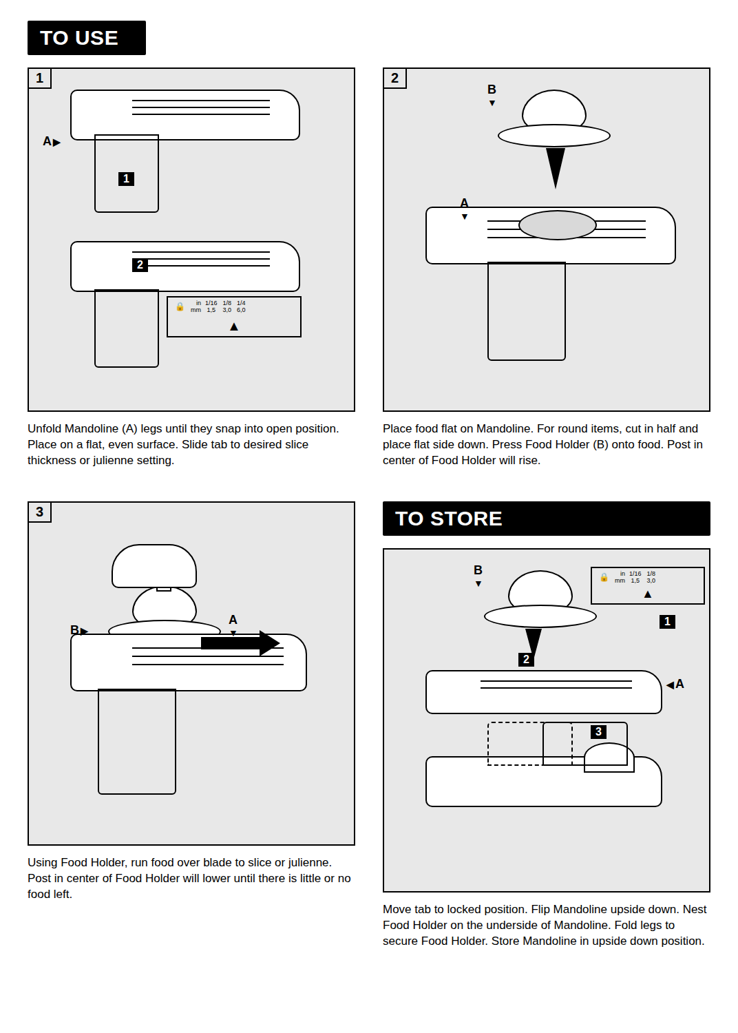TO USE
1
1
A
2
| 🔒 | in | 1/16 | 1/8 | 1/4 |
| mm | 1,5 | 3,0 | 6,0 |
▲
Unfold Mandoline (A) legs until they snap into open position. Place on a flat, even surface. Slide tab to desired slice thickness or julienne setting.
2
B
A
Place food flat on Mandoline. For round items, cut in half and place flat side down. Press Food Holder (B) onto food. Post in center of Food Holder will rise.
3
B
A
Using Food Holder, run food over blade to slice or julienne. Post in center of Food Holder will lower until there is little or no food left.
TO STORE
B
| 🔒 | in | 1/16 | 1/8 |
| mm | 1,5 | 3,0 |
▲
1
2
A
3
Move tab to locked position. Flip Mandoline upside down. Nest Food Holder on the underside of Mandoline. Fold legs to secure Food Holder. Store Mandoline in upside down position.